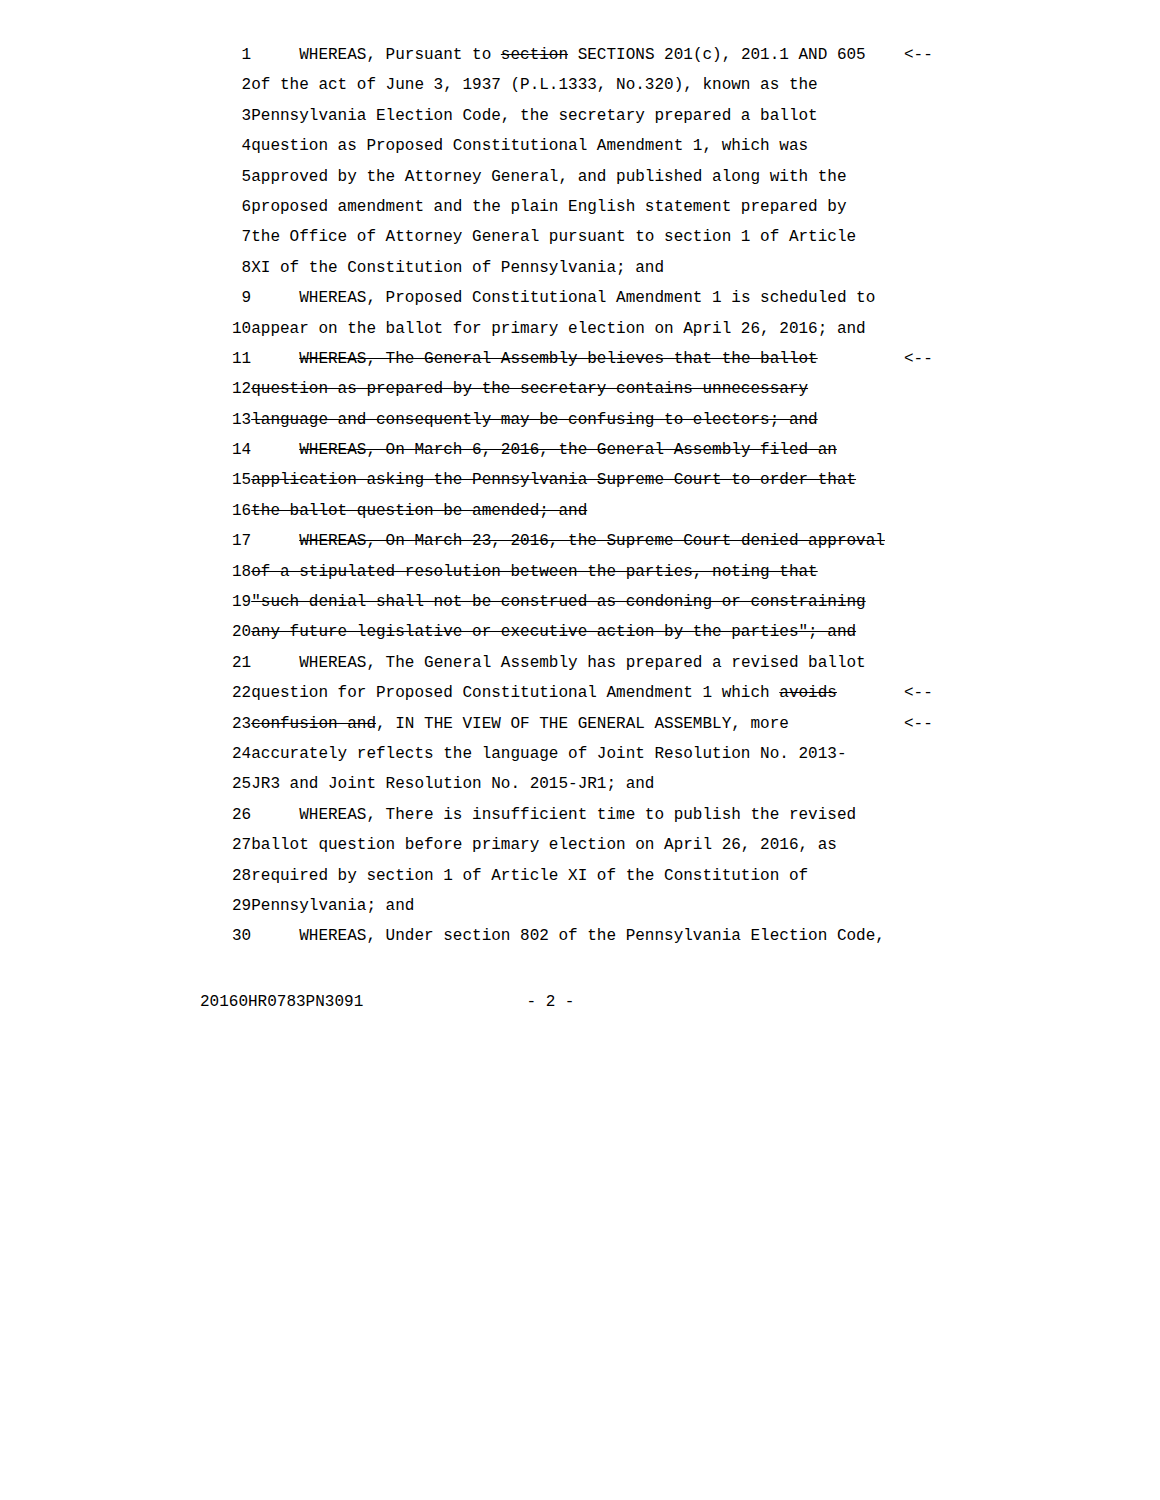| 1 | WHEREAS, Pursuant to section SECTIONS 201(c), 201.1 AND 605 | <-- |
| 2 | of the act of June 3, 1937 (P.L.1333, No.320), known as the | |
| 3 | Pennsylvania Election Code, the secretary prepared a ballot | |
| 4 | question as Proposed Constitutional Amendment 1, which was | |
| 5 | approved by the Attorney General, and published along with the | |
| 6 | proposed amendment and the plain English statement prepared by | |
| 7 | the Office of Attorney General pursuant to section 1 of Article | |
| 8 | XI of the Constitution of Pennsylvania; and | |
| 9 | WHEREAS, Proposed Constitutional Amendment 1 is scheduled to | |
| 10 | appear on the ballot for primary election on April 26, 2016; and | |
| 11 | WHEREAS, The General Assembly believes that the ballot | <-- |
| 12 | question as prepared by the secretary contains unnecessary | |
| 13 | language and consequently may be confusing to electors; and | |
| 14 | WHEREAS, On March 6, 2016, the General Assembly filed an | |
| 15 | application asking the Pennsylvania Supreme Court to order that | |
| 16 | the ballot question be amended; and | |
| 17 | WHEREAS, On March 23, 2016, the Supreme Court denied approval | |
| 18 | of a stipulated resolution between the parties, noting that | |
| 19 | "such denial shall not be construed as condoning or constraining | |
| 20 | any future legislative or executive action by the parties"; and | |
| 21 | WHEREAS, The General Assembly has prepared a revised ballot | |
| 22 | question for Proposed Constitutional Amendment 1 which avoids | <-- |
| 23 | confusion and , IN THE VIEW OF THE GENERAL ASSEMBLY, more | <-- |
| 24 | accurately reflects the language of Joint Resolution No. 2013- | |
| 25 | JR3 and Joint Resolution No. 2015-JR1; and | |
| 26 | WHEREAS, There is insufficient time to publish the revised | |
| 27 | ballot question before primary election on April 26, 2016, as | |
| 28 | required by section 1 of Article XI of the Constitution of | |
| 29 | Pennsylvania; and | |
| 30 | WHEREAS, Under section 802 of the Pennsylvania Election Code, | |
20160HR0783PN3091 - 2 -